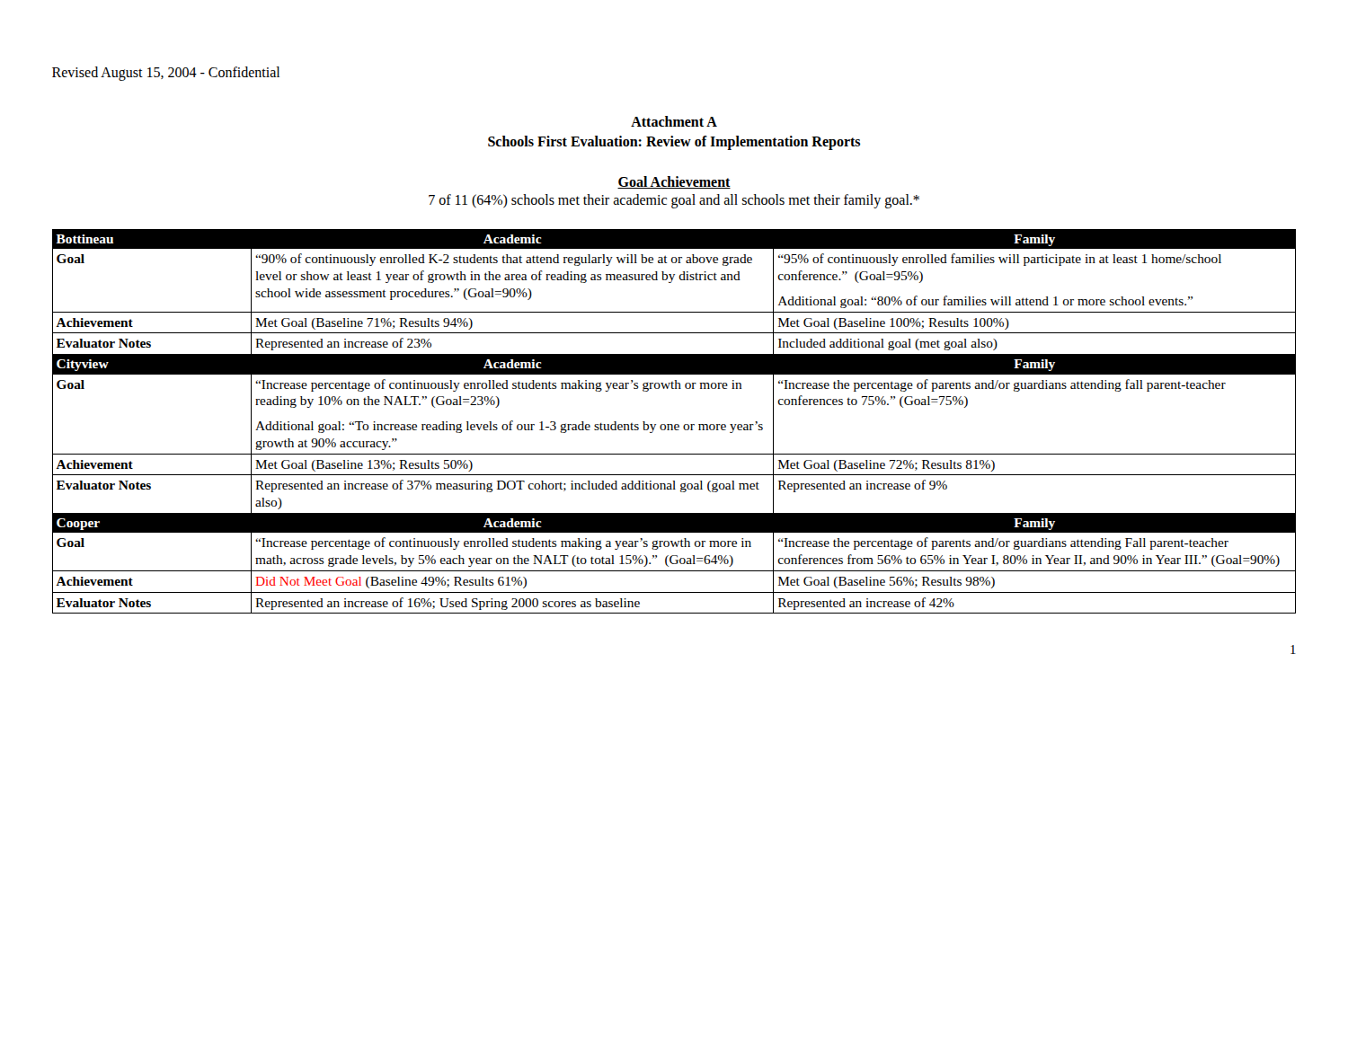Revised August 15, 2004 - Confidential
Attachment A
Schools First Evaluation: Review of Implementation Reports
Goal Achievement 7 of 11 (64%) schools met their academic goal and all schools met their family goal.*
| Bottineau | Academic | Family |
| Goal | “90% of continuously enrolled K-2 students that attend regularly will be at or above grade level or show at least 1 year of growth in the area of reading as measured by district and school wide assessment procedures.” (Goal=90%) | “95% of continuously enrolled families will participate in at least 1 home/school conference.” (Goal=95%) Additional goal: “80% of our families will attend 1 or more school events.” |
| Achievement | Met Goal (Baseline 71%; Results 94%) | Met Goal (Baseline 100%; Results 100%) |
| Evaluator Notes | Represented an increase of 23% | Included additional goal (met goal also) |
| Cityview | Academic | Family |
| Goal | “Increase percentage of continuously enrolled students making year’s growth or more in reading by 10% on the NALT.” (Goal=23%) Additional goal: “To increase reading levels of our 1-3 grade students by one or more year’s growth at 90% accuracy.” | “Increase the percentage of parents and/or guardians attending fall parent-teacher conferences to 75%.” (Goal=75%) |
| Achievement | Met Goal (Baseline 13%; Results 50%) | Met Goal (Baseline 72%; Results 81%) |
| Evaluator Notes | Represented an increase of 37% measuring DOT cohort; included additional goal (goal met also) | Represented an increase of 9% |
| Cooper | Academic | Family |
| Goal | “Increase percentage of continuously enrolled students making a year’s growth or more in math, across grade levels, by 5% each year on the NALT (to total 15%).” (Goal=64%) | “Increase the percentage of parents and/or guardians attending Fall parent-teacher conferences from 56% to 65% in Year I, 80% in Year II, and 90% in Year III.” (Goal=90%) |
| Achievement | Did Not Meet Goal (Baseline 49%; Results 61%) | Met Goal (Baseline 56%; Results 98%) |
| Evaluator Notes | Represented an increase of 16%; Used Spring 2000 scores as baseline | Represented an increase of 42% |
1